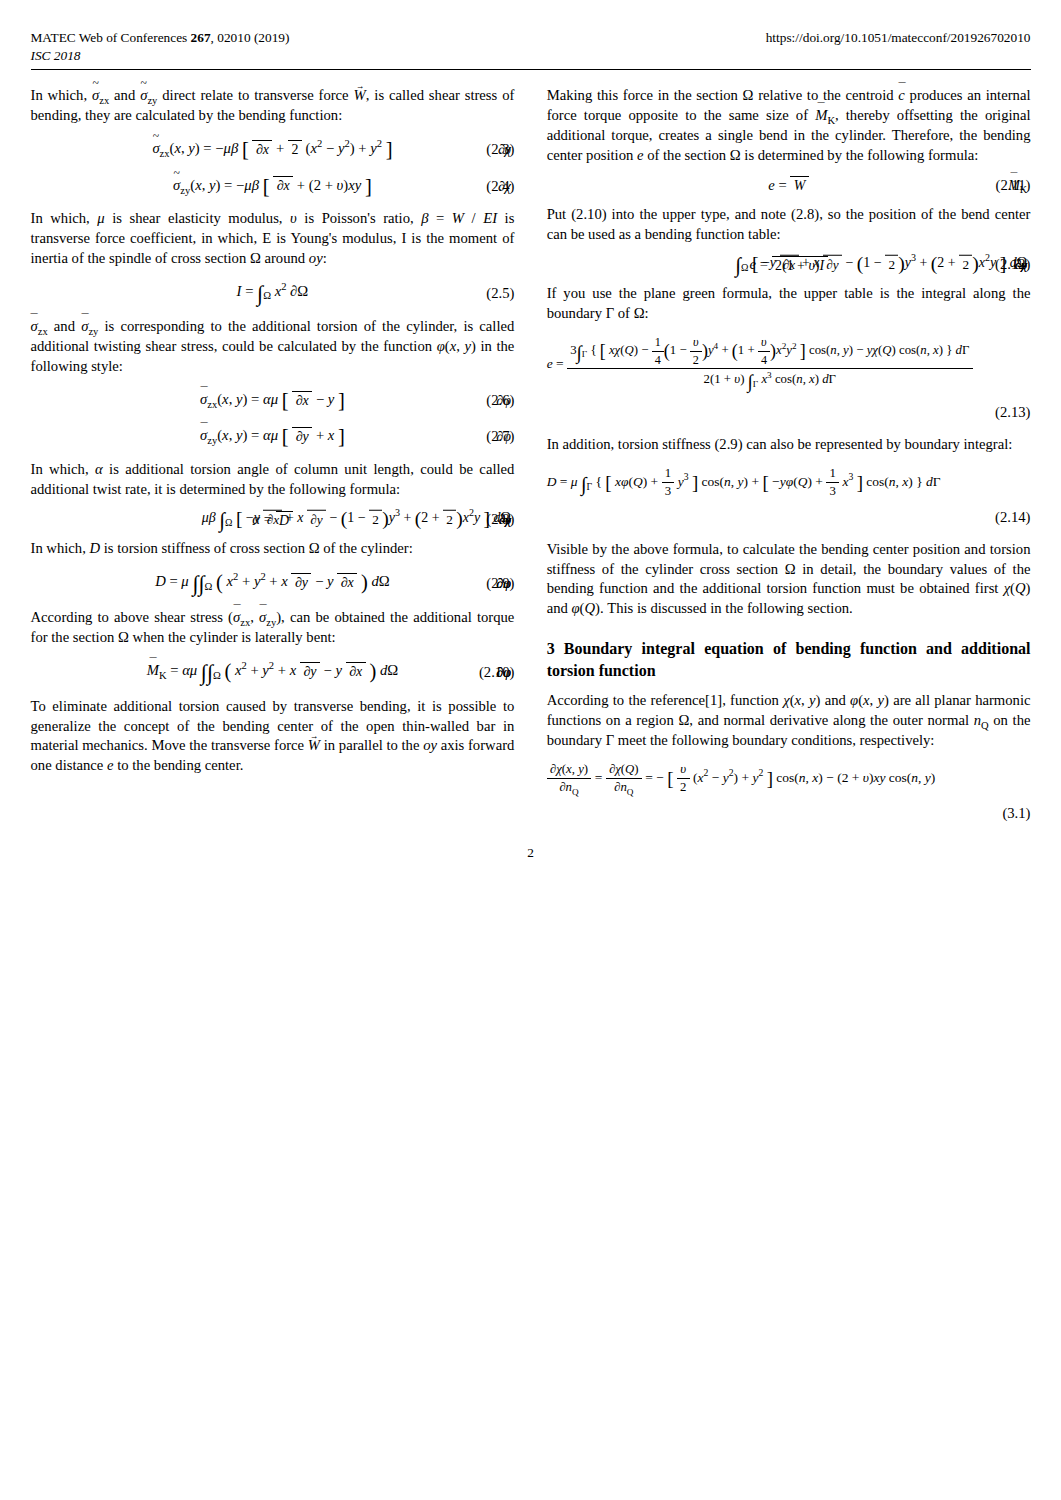MATEC Web of Conferences 267, 02010 (2019)
ISC 2018
https://doi.org/10.1051/matecconf/201926702010
In which, σzx and σzy direct relate to transverse force W, is called shear stress of bending, they are calculated by the bending function:
σzx(x, y) = −μβ [ ∂χ∂x + υ 2 (x2 − y2) + y2 ] (2.3)
σzy(x, y) = −μβ [ ∂χ∂x + (2 + υ)xy ] (2.4)
In which, μ is shear elasticity modulus, υ is Poisson's ratio, β = W / EI is transverse force coefficient, in which, E is Young's modulus, I is the moment of inertia of the spindle of cross section Ω around oy:
I = ∫Ω x2 ∂Ω (2.5)
σzx and σzy is corresponding to the additional torsion of the cylinder, is called additional twisting shear stress, could be calculated by the function φ(x, y) in the following style:
σzx(x, y) = αμ [ ∂φ∂x − y ] (2.6)
σzy(x, y) = αμ [ ∂φ∂y + x ] (2.7)
In which, α is additional torsion angle of column unit length, could be called additional twist rate, it is determined by the following formula:
α = μβ ∫Ω [ −y ∂χ∂x + x ∂χ∂y − (1 − υ 2) y3 + (2 + υ 2) x2y ] d Ω D (2.8)
In which, D is torsion stiffness of cross section Ω of the cylinder:
D = μ ∫∫Ω ( x2 + y2 + x ∂φ∂y − y ∂φ∂x ) d Ω (2.9)
According to above shear stress (σzx, σzy), can be obtained the additional torque for the section Ω when the cylinder is laterally bent:
MK = αμ ∫∫Ω ( x2 + y2 + x ∂φ∂y − y ∂φ∂x ) d Ω (2.10)
To eliminate additional torsion caused by transverse bending, it is possible to generalize the concept of the bending center of the open thin-walled bar in material mechanics. Move the transverse force W in parallel to the oy axis forward one distance e to the bending center.
Making this force in the section Ω relative to the centroid c produces an internal force torque opposite to the same size of MK, thereby offsetting the original additional torque, creates a single bend in the cylinder. Therefore, the bending center position e of the section Ω is determined by the following formula:
e = MK W (2.11)
Put (2.10) into the upper type, and note (2.8), so the position of the bend center can be used as a bending function table:
e = ∫Ω [ −y ∂χ∂x + x ∂χ∂y − (1 − υ 2) y3 + (2 + υ 2) x2y ] d Ω 2(1 + υ)I (2.12)
If you use the plane green formula, the upper table is the integral along the boundary Γ of Ω:
e = 3∫Γ { [ xχ(Q) − 14(1 − υ 2) y4 + (1 + υ 4) x2y2 ] cos(n, y) − yχ(Q) cos(n, x) } d Γ 2(1 + υ) ∫Γ x3 cos(n, x) d Γ
(2.13)
In addition, torsion stiffness (2.9) can also be represented by boundary integral:
D = μ ∫Γ { [ xφ(Q) + 13 y3 ] cos(n, y) + [ −yφ(Q) + 13 x3 ] cos(n, x) } d Γ
(2.14)
Visible by the above formula, to calculate the bending center position and torsion stiffness of the cylinder cross section Ω in detail, the boundary values of the bending function and the additional torsion function must be obtained first χ(Q) and φ(Q). This is discussed in the following section.
3 Boundary integral equation of bending function and additional torsion function
According to the reference[1], function χ(x, y) and φ(x, y) are all planar harmonic functions on a region Ω, and normal derivative along the outer normal nQ on the boundary Γ meet the following boundary conditions, respectively:
∂χ(x, y)∂nQ = ∂χ(Q)∂nQ = − [ υ 2 (x2 − y2) + y2 ] cos(n, x) − (2 + υ)xy cos(n, y)
(3.1)
2